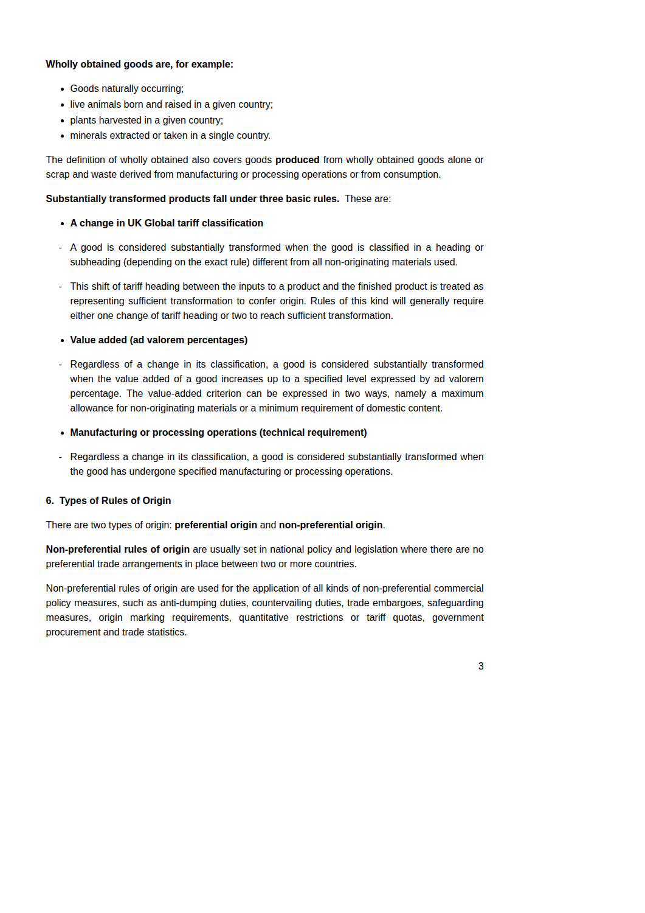Wholly obtained goods are, for example:
Goods naturally occurring;
live animals born and raised in a given country;
plants harvested in a given country;
minerals extracted or taken in a single country.
The definition of wholly obtained also covers goods produced from wholly obtained goods alone or scrap and waste derived from manufacturing or processing operations or from consumption.
Substantially transformed products fall under three basic rules. These are:
A change in UK Global tariff classification
A good is considered substantially transformed when the good is classified in a heading or subheading (depending on the exact rule) different from all non-originating materials used.
This shift of tariff heading between the inputs to a product and the finished product is treated as representing sufficient transformation to confer origin. Rules of this kind will generally require either one change of tariff heading or two to reach sufficient transformation.
Value added (ad valorem percentages)
Regardless of a change in its classification, a good is considered substantially transformed when the value added of a good increases up to a specified level expressed by ad valorem percentage. The value-added criterion can be expressed in two ways, namely a maximum allowance for non-originating materials or a minimum requirement of domestic content.
Manufacturing or processing operations (technical requirement)
Regardless a change in its classification, a good is considered substantially transformed when the good has undergone specified manufacturing or processing operations.
6. Types of Rules of Origin
There are two types of origin: preferential origin and non-preferential origin.
Non-preferential rules of origin are usually set in national policy and legislation where there are no preferential trade arrangements in place between two or more countries.
Non-preferential rules of origin are used for the application of all kinds of non-preferential commercial policy measures, such as anti-dumping duties, countervailing duties, trade embargoes, safeguarding measures, origin marking requirements, quantitative restrictions or tariff quotas, government procurement and trade statistics.
3